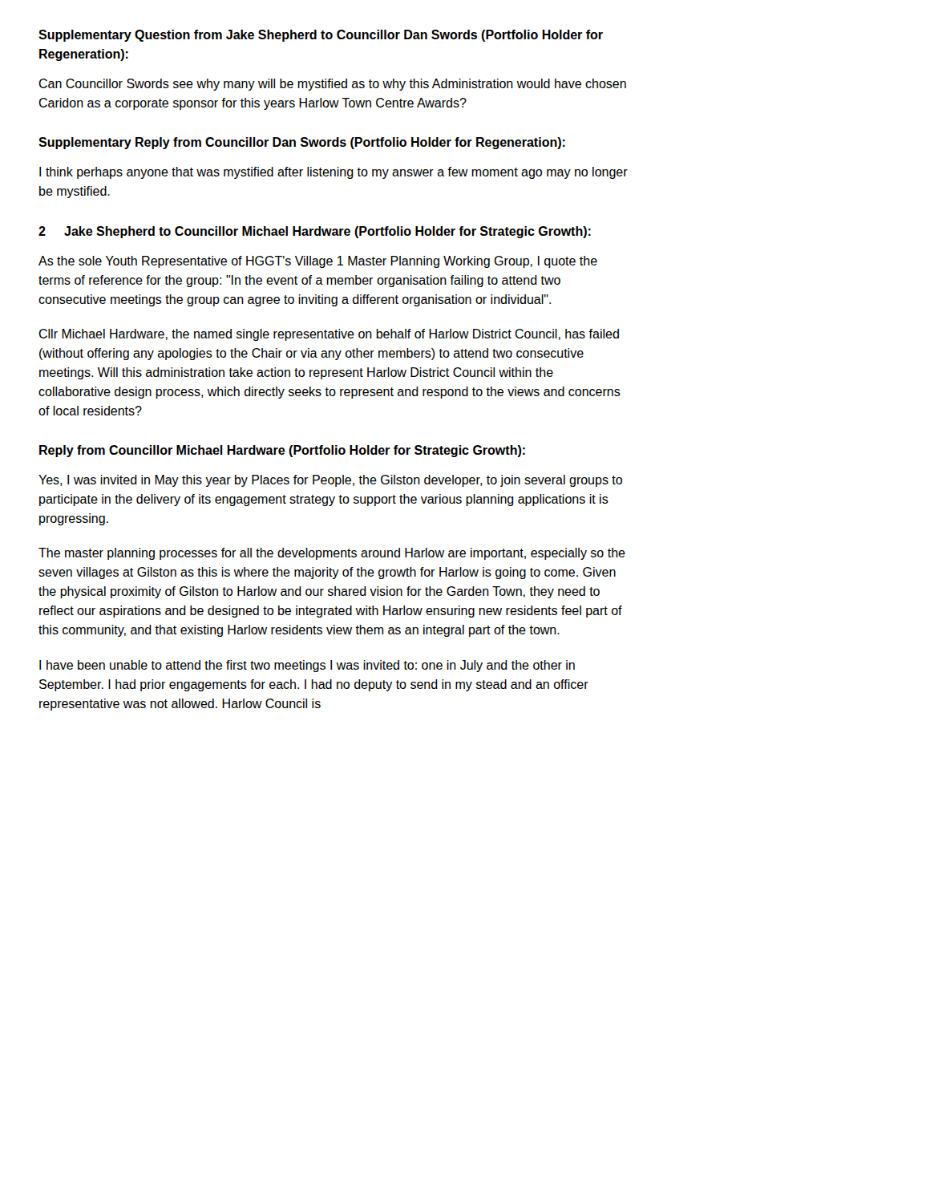Supplementary Question from Jake Shepherd to Councillor Dan Swords (Portfolio Holder for Regeneration):
Can Councillor Swords see why many will be mystified as to why this Administration would have chosen Caridon as a corporate sponsor for this years Harlow Town Centre Awards?
Supplementary Reply from Councillor Dan Swords (Portfolio Holder for Regeneration):
I think perhaps anyone that was mystified after listening to my answer a few moment ago may no longer be mystified.
2 Jake Shepherd to Councillor Michael Hardware (Portfolio Holder for Strategic Growth):
As the sole Youth Representative of HGGT's Village 1 Master Planning Working Group, I quote the terms of reference for the group: "In the event of a member organisation failing to attend two consecutive meetings the group can agree to inviting a different organisation or individual".
Cllr Michael Hardware, the named single representative on behalf of Harlow District Council, has failed (without offering any apologies to the Chair or via any other members) to attend two consecutive meetings. Will this administration take action to represent Harlow District Council within the collaborative design process, which directly seeks to represent and respond to the views and concerns of local residents?
Reply from Councillor Michael Hardware (Portfolio Holder for Strategic Growth):
Yes, I was invited in May this year by Places for People, the Gilston developer, to join several groups to participate in the delivery of its engagement strategy to support the various planning applications it is progressing.
The master planning processes for all the developments around Harlow are important, especially so the seven villages at Gilston as this is where the majority of the growth for Harlow is going to come. Given the physical proximity of Gilston to Harlow and our shared vision for the Garden Town, they need to reflect our aspirations and be designed to be integrated with Harlow ensuring new residents feel part of this community, and that existing Harlow residents view them as an integral part of the town.
I have been unable to attend the first two meetings I was invited to: one in July and the other in September. I had prior engagements for each. I had no deputy to send in my stead and an officer representative was not allowed. Harlow Council is